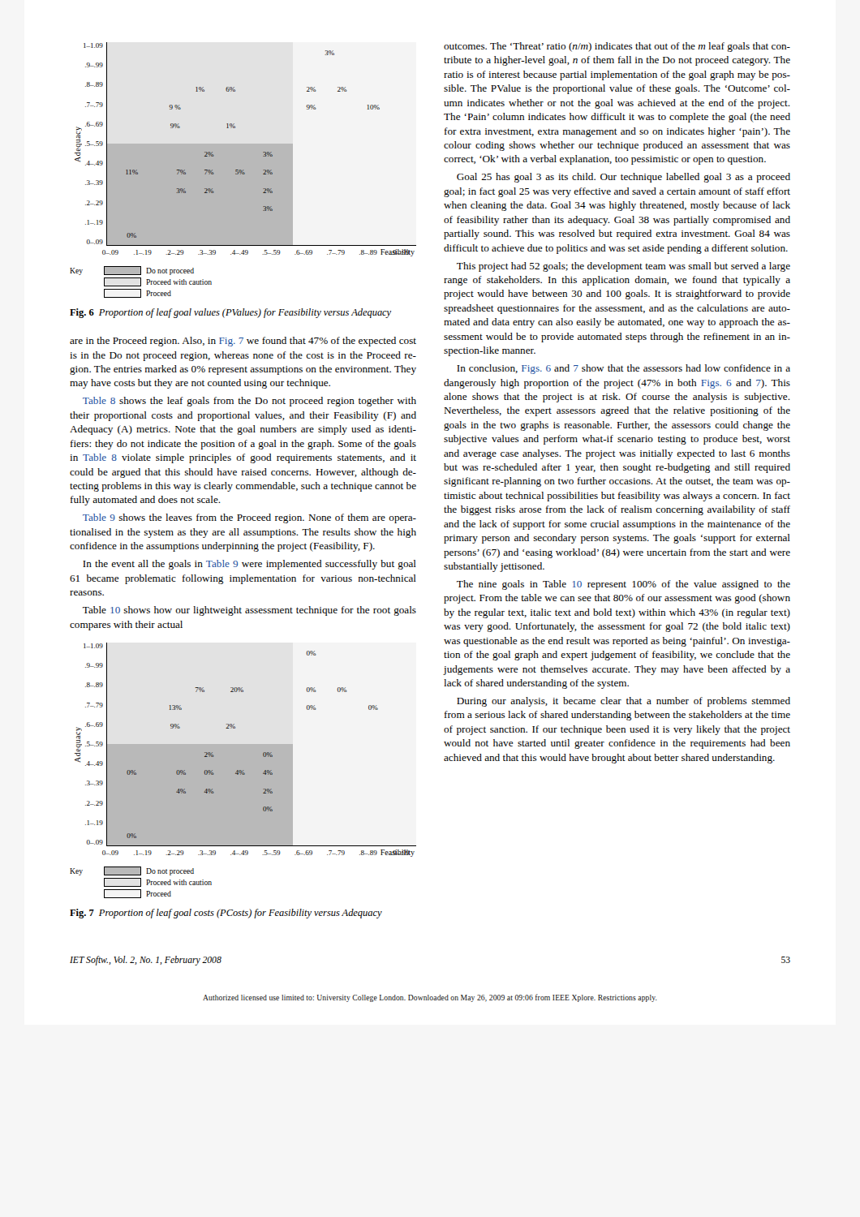Adequacy
1–1.09 .9–.99 .8–.89 .7–.79 .6–.69 .5–.59 .4–.49 .3–.39 .2–.29 .1–.19 0–.09
3%
1%
6%
2%
2%
9 %
9%
10%
9%
1%
2%
3%
11%
7%
7%
5%
2%
3%
2%
2%
3%
0%
0–.09.1–.19.2–.29.3–.39.4–.49.5–.59.6–.69.7–.79.8–.89.9–.99
Feasibility
Key
Do not proceed
Proceed with caution
Proceed
Fig. 6 Proportion of leaf goal values (PValues) for Feasibility versus Adequacy
are in the Proceed region. Also, in Fig. 7 we found that 47% of the expected cost is in the Do not proceed region, whereas none of the cost is in the Proceed region. The entries marked as 0% represent assumptions on the environment. They may have costs but they are not counted using our technique.
Table 8 shows the leaf goals from the Do not proceed region together with their proportional costs and proportional values, and their Feasibility (F) and Adequacy (A) metrics. Note that the goal numbers are simply used as identifiers: they do not indicate the position of a goal in the graph. Some of the goals in Table 8 violate simple principles of good requirements statements, and it could be argued that this should have raised concerns. However, although detecting problems in this way is clearly commendable, such a technique cannot be fully automated and does not scale.
Table 9 shows the leaves from the Proceed region. None of them are operationalised in the system as they are all assumptions. The results show the high confidence in the assumptions underpinning the project (Feasibility, F).
In the event all the goals in Table 9 were implemented successfully but goal 61 became problematic following implementation for various non-technical reasons.
Table 10 shows how our lightweight assessment technique for the root goals compares with their actual
Adequacy
1–1.09 .9–.99 .8–.89 .7–.79 .6–.69 .5–.59 .4–.49 .3–.39 .2–.29 .1–.19 0–.09
0%
7%
20%
0%
0%
13%
0%
0%
9%
2%
2%
0%
0%
0%
0%
4%
4%
4%
4%
2%
0%
0%
0–.09.1–.19.2–.29.3–.39.4–.49.5–.59.6–.69.7–.79.8–.89.9–.99
Feasibility
Key
Do not proceed
Proceed with caution
Proceed
Fig. 7 Proportion of leaf goal costs (PCosts) for Feasibility versus Adequacy
outcomes. The ‘Threat’ ratio (n/m) indicates that out of the m leaf goals that contribute to a higher-level goal, n of them fall in the Do not proceed category. The ratio is of interest because partial implementation of the goal graph may be possible. The PValue is the proportional value of these goals. The ‘Outcome’ column indicates whether or not the goal was achieved at the end of the project. The ‘Pain’ column indicates how difficult it was to complete the goal (the need for extra investment, extra management and so on indicates higher ‘pain’). The colour coding shows whether our technique produced an assessment that was correct, ‘Ok’ with a verbal explanation, too pessimistic or open to question.
Goal 25 has goal 3 as its child. Our technique labelled goal 3 as a proceed goal; in fact goal 25 was very effective and saved a certain amount of staff effort when cleaning the data. Goal 34 was highly threatened, mostly because of lack of feasibility rather than its adequacy. Goal 38 was partially compromised and partially sound. This was resolved but required extra investment. Goal 84 was difficult to achieve due to politics and was set aside pending a different solution.
This project had 52 goals; the development team was small but served a large range of stakeholders. In this application domain, we found that typically a project would have between 30 and 100 goals. It is straightforward to provide spreadsheet questionnaires for the assessment, and as the calculations are automated and data entry can also easily be automated, one way to approach the assessment would be to provide automated steps through the refinement in an inspection-like manner.
In conclusion, Figs. 6 and 7 show that the assessors had low confidence in a dangerously high proportion of the project (47% in both Figs. 6 and 7). This alone shows that the project is at risk. Of course the analysis is subjective. Nevertheless, the expert assessors agreed that the relative positioning of the goals in the two graphs is reasonable. Further, the assessors could change the subjective values and perform what-if scenario testing to produce best, worst and average case analyses. The project was initially expected to last 6 months but was re-scheduled after 1 year, then sought re-budgeting and still required significant re-planning on two further occasions. At the outset, the team was optimistic about technical possibilities but feasibility was always a concern. In fact the biggest risks arose from the lack of realism concerning availability of staff and the lack of support for some crucial assumptions in the maintenance of the primary person and secondary person systems. The goals ‘support for external persons’ (67) and ‘easing workload’ (84) were uncertain from the start and were substantially jettisoned.
The nine goals in Table 10 represent 100% of the value assigned to the project. From the table we can see that 80% of our assessment was good (shown by the regular text, italic text and bold text) within which 43% (in regular text) was very good. Unfortunately, the assessment for goal 72 (the bold italic text) was questionable as the end result was reported as being ‘painful’. On investigation of the goal graph and expert judgement of feasibility, we conclude that the judgements were not themselves accurate. They may have been affected by a lack of shared understanding of the system.
During our analysis, it became clear that a number of problems stemmed from a serious lack of shared understanding between the stakeholders at the time of project sanction. If our technique been used it is very likely that the project would not have started until greater confidence in the requirements had been achieved and that this would have brought about better shared understanding.
IET Softw., Vol. 2, No. 1, February 2008
53
Authorized licensed use limited to: University College London. Downloaded on May 26, 2009 at 09:06 from IEEE Xplore. Restrictions apply.